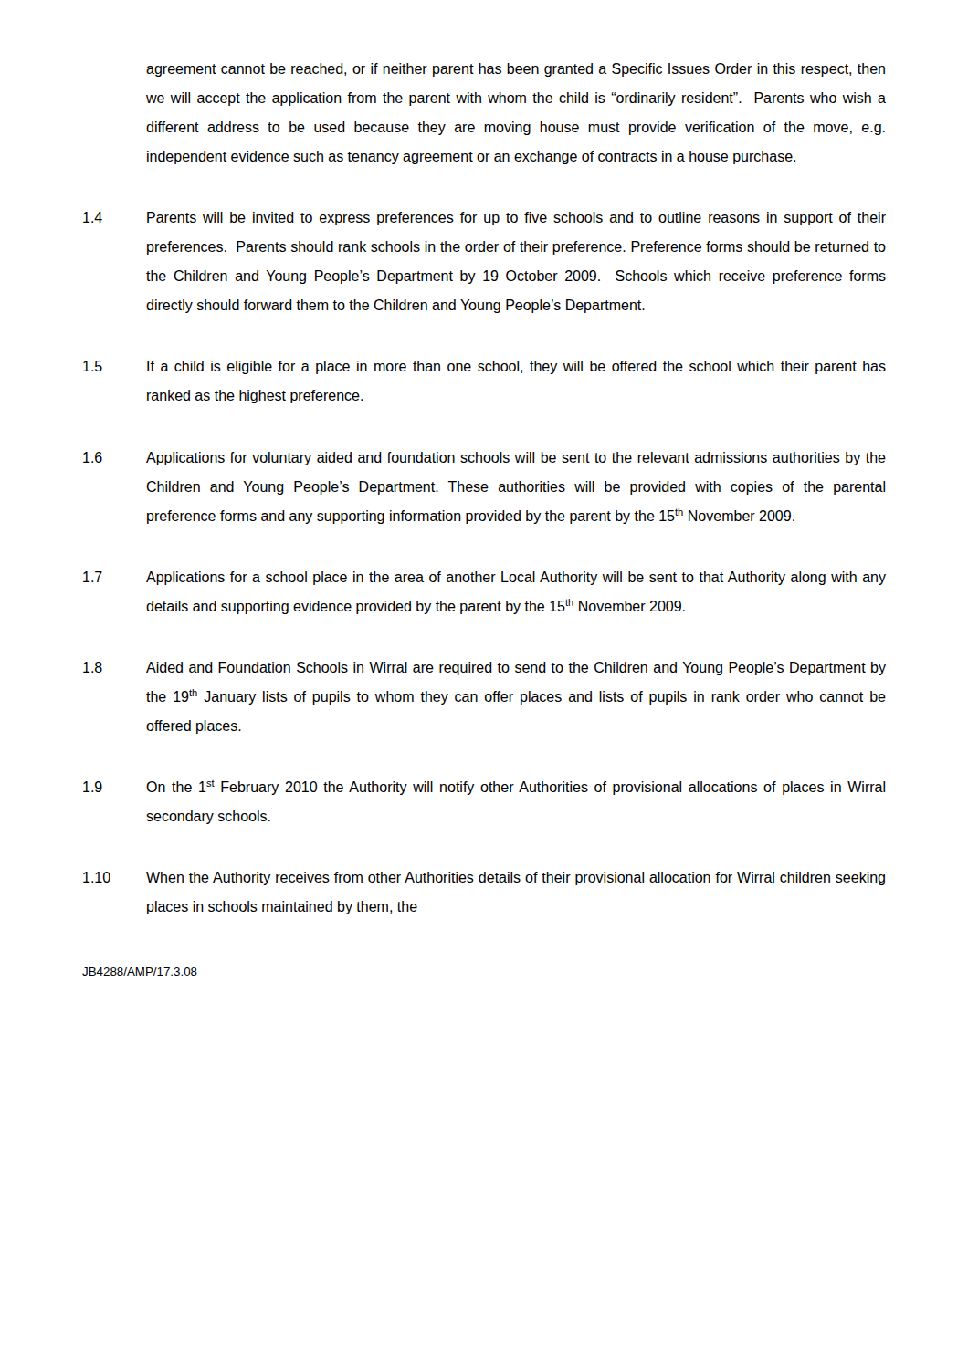agreement cannot be reached, or if neither parent has been granted a Specific Issues Order in this respect, then we will accept the application from the parent with whom the child is “ordinarily resident”. Parents who wish a different address to be used because they are moving house must provide verification of the move, e.g. independent evidence such as tenancy agreement or an exchange of contracts in a house purchase.
1.4 Parents will be invited to express preferences for up to five schools and to outline reasons in support of their preferences. Parents should rank schools in the order of their preference. Preference forms should be returned to the Children and Young People’s Department by 19 October 2009. Schools which receive preference forms directly should forward them to the Children and Young People’s Department.
1.5 If a child is eligible for a place in more than one school, they will be offered the school which their parent has ranked as the highest preference.
1.6 Applications for voluntary aided and foundation schools will be sent to the relevant admissions authorities by the Children and Young People’s Department. These authorities will be provided with copies of the parental preference forms and any supporting information provided by the parent by the 15th November 2009.
1.7 Applications for a school place in the area of another Local Authority will be sent to that Authority along with any details and supporting evidence provided by the parent by the 15th November 2009.
1.8 Aided and Foundation Schools in Wirral are required to send to the Children and Young People’s Department by the 19th January lists of pupils to whom they can offer places and lists of pupils in rank order who cannot be offered places.
1.9 On the 1st February 2010 the Authority will notify other Authorities of provisional allocations of places in Wirral secondary schools.
1.10 When the Authority receives from other Authorities details of their provisional allocation for Wirral children seeking places in schools maintained by them, the
JB4288/AMP/17.3.08